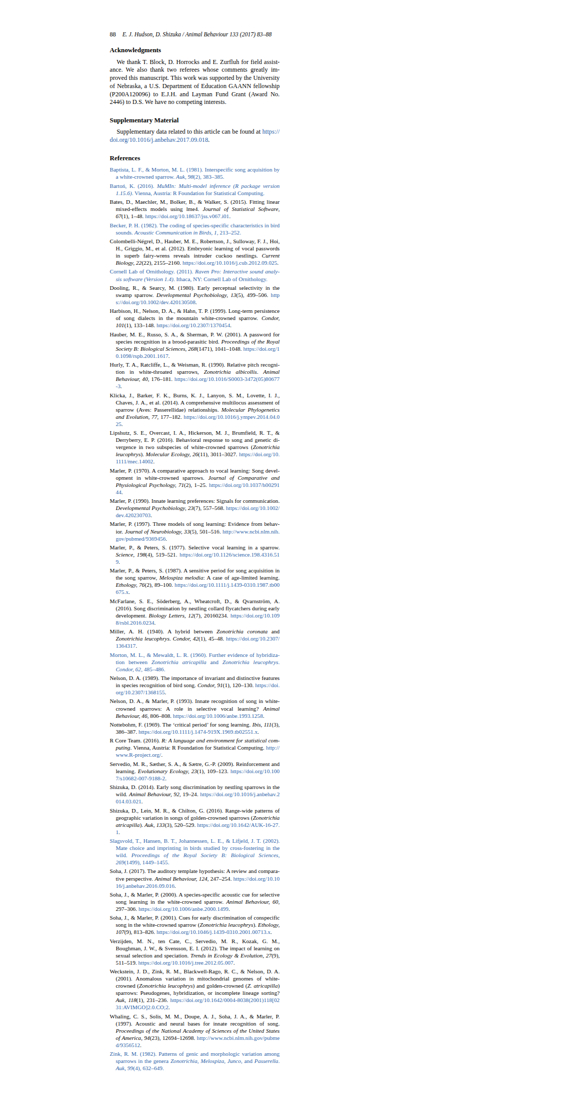88 E. J. Hudson, D. Shizuka / Animal Behaviour 133 (2017) 83–88
Acknowledgments
We thank T. Block, D. Horrocks and E. Zurfluh for field assistance. We also thank two referees whose comments greatly improved this manuscript. This work was supported by the University of Nebraska, a U.S. Department of Education GAANN fellowship (P200A120096) to E.J.H. and Layman Fund Grant (Award No. 2446) to D.S. We have no competing interests.
Supplementary Material
Supplementary data related to this article can be found at https://doi.org/10.1016/j.anbehav.2017.09.018.
References
Baptista, L. F., & Morton, M. L. (1981). Interspecific song acquisition by a white-crowned sparrow. Auk, 98(2), 383–385.
Bartoń, K. (2016). MuMIn: Multi-model inference (R package version 1.15.6). Vienna, Austria: R Foundation for Statistical Computing.
Bates, D., Maechler, M., Bolker, B., & Walker, S. (2015). Fitting linear mixed-effects models using lme4. Journal of Statistical Software, 67(1), 1–48. https://doi.org/10.18637/jss.v067.i01.
Becker, P. H. (1982). The coding of species-specific characteristics in bird sounds. Acoustic Communication in Birds, 1, 213–252.
Colombelli-Négrel, D., Hauber, M. E., Robertson, J., Sulloway, F. J., Hoi, H., Griggio, M., et al. (2012). Embryonic learning of vocal passwords in superb fairy-wrens reveals intruder cuckoo nestlings. Current Biology, 22(22), 2155–2160. https://doi.org/10.1016/j.cub.2012.09.025.
Cornell Lab of Ornithology. (2011). Raven Pro: Interactive sound analysis software (Version 1.4). Ithaca, NY: Cornell Lab of Ornithology.
Dooling, R., & Searcy, M. (1980). Early perceptual selectivity in the swamp sparrow. Developmental Psychobiology, 13(5), 499–506. https://doi.org/10.1002/dev.420130508.
Harbison, H., Nelson, D. A., & Hahn, T. P. (1999). Long-term persistence of song dialects in the mountain white-crowned sparrow. Condor, 101(1), 133–148. https://doi.org/10.2307/1370454.
Hauber, M. E., Russo, S. A., & Sherman, P. W. (2001). A password for species recognition in a brood-parasitic bird. Proceedings of the Royal Society B: Biological Sciences, 268(1471), 1041–1048. https://doi.org/10.1098/rspb.2001.1617.
Hurly, T. A., Ratcliffe, L., & Weisman, R. (1990). Relative pitch recognition in white-throated sparrows, Zonotrichia albicollis. Animal Behaviour, 40, 176–181. https://doi.org/10.1016/S0003-3472(05)80677-3.
Klicka, J., Barker, F. K., Burns, K. J., Lanyon, S. M., Lovette, I. J., Chaves, J. A., et al. (2014). A comprehensive multilocus assessment of sparrow (Aves: Passerellidae) relationships. Molecular Phylogenetics and Evolution, 77, 177–182. https://doi.org/10.1016/j.ympev.2014.04.025.
Lipshutz, S. E., Overcast, I. A., Hickerson, M. J., Brumfield, R. T., & Derryberry, E. P. (2016). Behavioral response to song and genetic divergence in two subspecies of white-crowned sparrows (Zonotrichia leucophrys). Molecular Ecology, 26(11), 3011–3027. https://doi.org/10.1111/mec.14002.
Marler, P. (1970). A comparative approach to vocal learning: Song development in white-crowned sparrows. Journal of Comparative and Physiological Psychology, 71(2), 1–25. https://doi.org/10.1037/h0029144.
Marler, P. (1990). Innate learning preferences: Signals for communication. Developmental Psychobiology, 23(7), 557–568. https://doi.org/10.1002/dev.420230703.
Marler, P. (1997). Three models of song learning: Evidence from behavior. Journal of Neurobiology, 33(5), 501–516. http://www.ncbi.nlm.nih.gov/pubmed/9369456.
Marler, P., & Peters, S. (1977). Selective vocal learning in a sparrow. Science, 198(4), 519–521. https://doi.org/10.1126/science.198.4316.519.
Marler, P., & Peters, S. (1987). A sensitive period for song acquisition in the song sparrow, Melospiza melodia: A case of age-limited learning. Ethology, 76(2), 89–100. https://doi.org/10.1111/j.1439-0310.1987.tb00675.x.
McFarlane, S. E., Söderberg, A., Wheatcroft, D., & Qvarnström, A. (2016). Song discrimination by nestling collard flycatchers during early development. Biology Letters, 12(7), 20160234. https://doi.org/10.1098/rsbl.2016.0234.
Miller, A. H. (1940). A hybrid between Zonotrichia coronata and Zonotrichia leucophrys. Condor, 42(1), 45–48. https://doi.org/10.2307/1364317.
Morton, M. L., & Mewaldt, L. R. (1960). Further evidence of hybridization between Zonotrichia atricapilla and Zonotrichia leucophrys. Condor, 62, 485–486.
Nelson, D. A. (1989). The importance of invariant and distinctive features in species recognition of bird song. Condor, 91(1), 120–130. https://doi.org/10.2307/1368155.
Nelson, D. A., & Marler, P. (1993). Innate recognition of song in white-crowned sparrows: A role in selective vocal learning? Animal Behaviour, 46, 806–808. https://doi.org/10.1006/anbe.1993.1258.
Nottebohm, F. (1969). The ‘critical period’ for song learning. Ibis, 111(3), 386–387. https://doi.org/10.1111/j.1474-919X.1969.tb02551.x.
R Core Team. (2016). R: A language and environment for statistical computing. Vienna, Austria: R Foundation for Statistical Computing. http://www.R-project.org/.
Servedio, M. R., Sæther, S. A., & Sætre, G.-P. (2009). Reinforcement and learning. Evolutionary Ecology, 23(1), 109–123. https://doi.org/10.1007/s10682-007-9188-2.
Shizuka, D. (2014). Early song discrimination by nestling sparrows in the wild. Animal Behaviour, 92, 19–24. https://doi.org/10.1016/j.anbehav.2014.03.021.
Shizuka, D., Lein, M. R., & Chilton, G. (2016). Range-wide patterns of geographic variation in songs of golden-crowned sparrows (Zonotrichia atricapilla). Auk, 133(3), 520–529. https://doi.org/10.1642/AUK-16-27.1.
Slagsvold, T., Hansen, B. T., Johannessen, L. E., & Lifjeld, J. T. (2002). Mate choice and imprinting in birds studied by cross-fostering in the wild. Proceedings of the Royal Society B: Biological Sciences, 269(1499), 1449–1455.
Soha, J. (2017). The auditory template hypothesis: A review and comparative perspective. Animal Behaviour, 124, 247–254. https://doi.org/10.1016/j.anbehav.2016.09.016.
Soha, J., & Marler, P. (2000). A species-specific acoustic cue for selective song learning in the white-crowned sparrow. Animal Behaviour, 60, 297–306. https://doi.org/10.1006/anbe.2000.1499.
Soha, J., & Marler, P. (2001). Cues for early discrimination of conspecific song in the white-crowned sparrow (Zonotrichia leucophrys). Ethology, 107(9), 813–826. https://doi.org/10.1046/j.1439-0310.2001.00713.x.
Verzijden, M. N., ten Cate, C., Servedio, M. R., Kozak, G. M., Boughman, J. W., & Svensson, E. I. (2012). The impact of learning on sexual selection and speciation. Trends in Ecology & Evolution, 27(9), 511–519. https://doi.org/10.1016/j.tree.2012.05.007.
Weckstein, J. D., Zink, R. M., Blackwell-Rago, R. C., & Nelson, D. A. (2001). Anomalous variation in mitochondrial genomes of white-crowned (Zonotrichia leucophrys) and golden-crowned (Z. atricapilla) sparrows: Pseudogenes, hybridization, or incomplete lineage sorting? Auk, 118(1), 231–236. https://doi.org/10.1642/0004-8038(2001)118[0231:AVIMGO]2.0.CO;2.
Whaling, C. S., Solis, M. M., Doupe, A. J., Soha, J. A., & Marler, P. (1997). Acoustic and neural bases for innate recognition of song. Proceedings of the National Academy of Sciences of the United States of America, 94(23), 12694–12698. http://www.ncbi.nlm.nih.gov/pubmed/9356512.
Zink, R. M. (1982). Patterns of genic and morphologic variation among sparrows in the genera Zonotrichia, Melospiza, Junco, and Passerella. Auk, 99(4), 632–649.